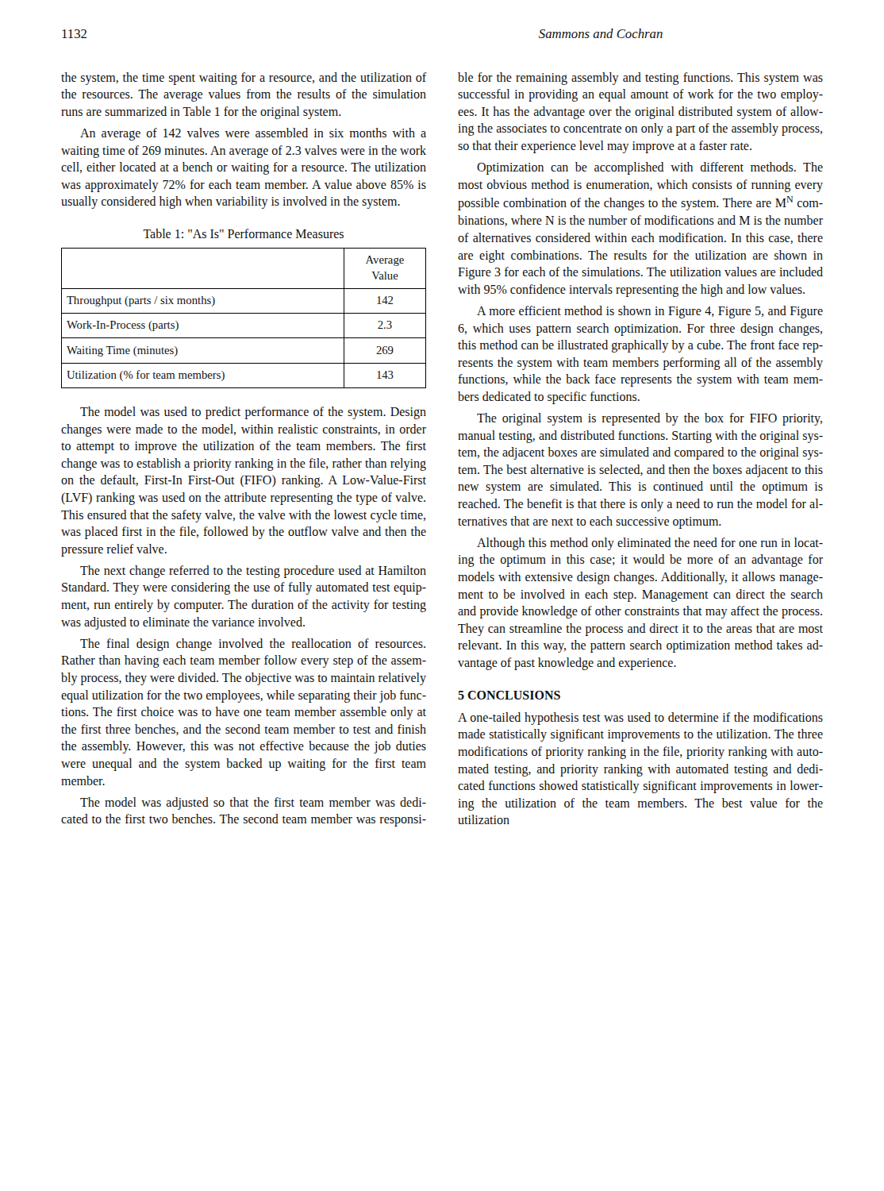1132
Sammons and Cochran
the system, the time spent waiting for a resource, and the utilization of the resources. The average values from the results of the simulation runs are summarized in Table 1 for the original system.
An average of 142 valves were assembled in six months with a waiting time of 269 minutes. An average of 2.3 valves were in the work cell, either located at a bench or waiting for a resource. The utilization was approximately 72% for each team member. A value above 85% is usually considered high when variability is involved in the system.
Table 1: "As Is" Performance Measures
| | Average Value |
| --- | --- |
| Throughput (parts / six months) | 142 |
| Work-In-Process (parts) | 2.3 |
| Waiting Time (minutes) | 269 |
| Utilization (% for team members) | 143 |
The model was used to predict performance of the system. Design changes were made to the model, within realistic constraints, in order to attempt to improve the utilization of the team members. The first change was to establish a priority ranking in the file, rather than relying on the default, First-In First-Out (FIFO) ranking. A Low-Value-First (LVF) ranking was used on the attribute representing the type of valve. This ensured that the safety valve, the valve with the lowest cycle time, was placed first in the file, followed by the outflow valve and then the pressure relief valve.
The next change referred to the testing procedure used at Hamilton Standard. They were considering the use of fully automated test equipment, run entirely by computer. The duration of the activity for testing was adjusted to eliminate the variance involved.
The final design change involved the reallocation of resources. Rather than having each team member follow every step of the assembly process, they were divided. The objective was to maintain relatively equal utilization for the two employees, while separating their job functions. The first choice was to have one team member assemble only at the first three benches, and the second team member to test and finish the assembly. However, this was not effective because the job duties were unequal and the system backed up waiting for the first team member.
The model was adjusted so that the first team member was dedicated to the first two benches. The second team member was responsible for the remaining assembly and testing functions. This system was successful in providing an equal amount of work for the two employees. It has the advantage over the original distributed system of allowing the associates to concentrate on only a part of the assembly process, so that their experience level may improve at a faster rate.
Optimization can be accomplished with different methods. The most obvious method is enumeration, which consists of running every possible combination of the changes to the system. There are MN combinations, where N is the number of modifications and M is the number of alternatives considered within each modification. In this case, there are eight combinations. The results for the utilization are shown in Figure 3 for each of the simulations. The utilization values are included with 95% confidence intervals representing the high and low values.
A more efficient method is shown in Figure 4, Figure 5, and Figure 6, which uses pattern search optimization. For three design changes, this method can be illustrated graphically by a cube. The front face represents the system with team members performing all of the assembly functions, while the back face represents the system with team members dedicated to specific functions.
The original system is represented by the box for FIFO priority, manual testing, and distributed functions. Starting with the original system, the adjacent boxes are simulated and compared to the original system. The best alternative is selected, and then the boxes adjacent to this new system are simulated. This is continued until the optimum is reached. The benefit is that there is only a need to run the model for alternatives that are next to each successive optimum.
Although this method only eliminated the need for one run in locating the optimum in this case; it would be more of an advantage for models with extensive design changes. Additionally, it allows management to be involved in each step. Management can direct the search and provide knowledge of other constraints that may affect the process. They can streamline the process and direct it to the areas that are most relevant. In this way, the pattern search optimization method takes advantage of past knowledge and experience.
5 CONCLUSIONS
A one-tailed hypothesis test was used to determine if the modifications made statistically significant improvements to the utilization. The three modifications of priority ranking in the file, priority ranking with automated testing, and priority ranking with automated testing and dedicated functions showed statistically significant improvements in lowering the utilization of the team members. The best value for the utilization